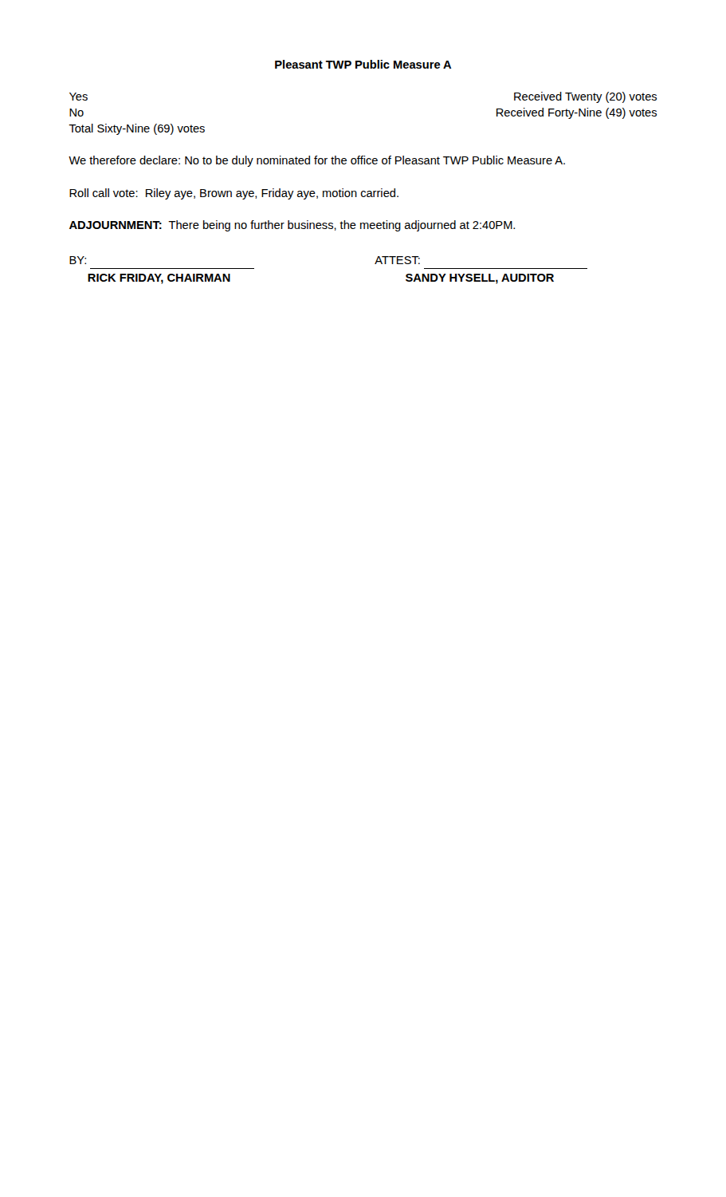Pleasant TWP Public Measure A
Yes Received Twenty (20) votes
No Received Forty-Nine (49) votes
Total Sixty-Nine (69) votes
We therefore declare: No to be duly nominated for the office of Pleasant TWP Public Measure A.
Roll call vote: Riley aye, Brown aye, Friday aye, motion carried.
ADJOURNMENT: There being no further business, the meeting adjourned at 2:40PM.
BY:
ATTEST:
RICK FRIDAY, CHAIRMAN
SANDY HYSELL, AUDITOR